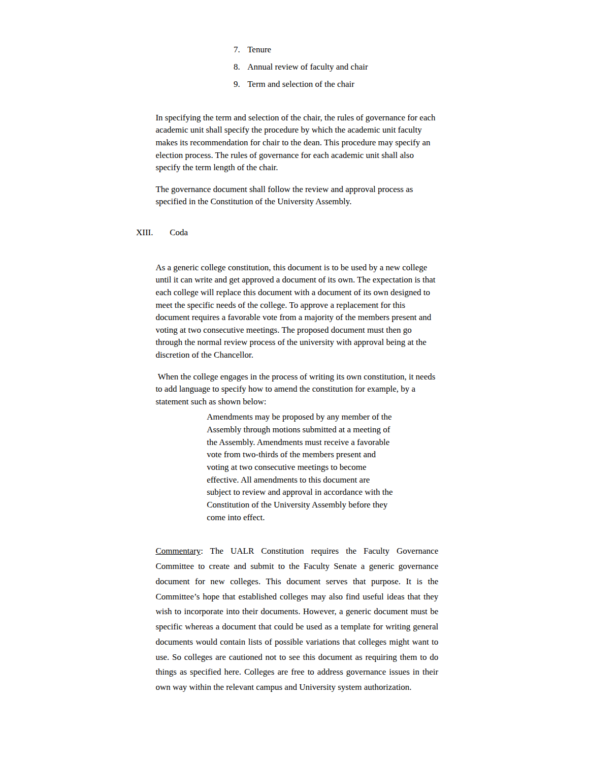7. Tenure
8. Annual review of faculty and chair
9. Term and selection of the chair
In specifying the term and selection of the chair, the rules of governance for each academic unit shall specify the procedure by which the academic unit faculty makes its recommendation for chair to the dean. This procedure may specify an election process. The rules of governance for each academic unit shall also specify the term length of the chair.
The governance document shall follow the review and approval process as specified in the Constitution of the University Assembly.
XIII. Coda
As a generic college constitution, this document is to be used by a new college until it can write and get approved a document of its own. The expectation is that each college will replace this document with a document of its own designed to meet the specific needs of the college. To approve a replacement for this document requires a favorable vote from a majority of the members present and voting at two consecutive meetings. The proposed document must then go through the normal review process of the university with approval being at the discretion of the Chancellor.
When the college engages in the process of writing its own constitution, it needs to add language to specify how to amend the constitution for example, by a statement such as shown below:
Amendments may be proposed by any member of the Assembly through motions submitted at a meeting of the Assembly. Amendments must receive a favorable vote from two-thirds of the members present and voting at two consecutive meetings to become effective. All amendments to this document are subject to review and approval in accordance with the Constitution of the University Assembly before they come into effect.
Commentary: The UALR Constitution requires the Faculty Governance Committee to create and submit to the Faculty Senate a generic governance document for new colleges. This document serves that purpose. It is the Committee’s hope that established colleges may also find useful ideas that they wish to incorporate into their documents. However, a generic document must be specific whereas a document that could be used as a template for writing general documents would contain lists of possible variations that colleges might want to use. So colleges are cautioned not to see this document as requiring them to do things as specified here. Colleges are free to address governance issues in their own way within the relevant campus and University system authorization.